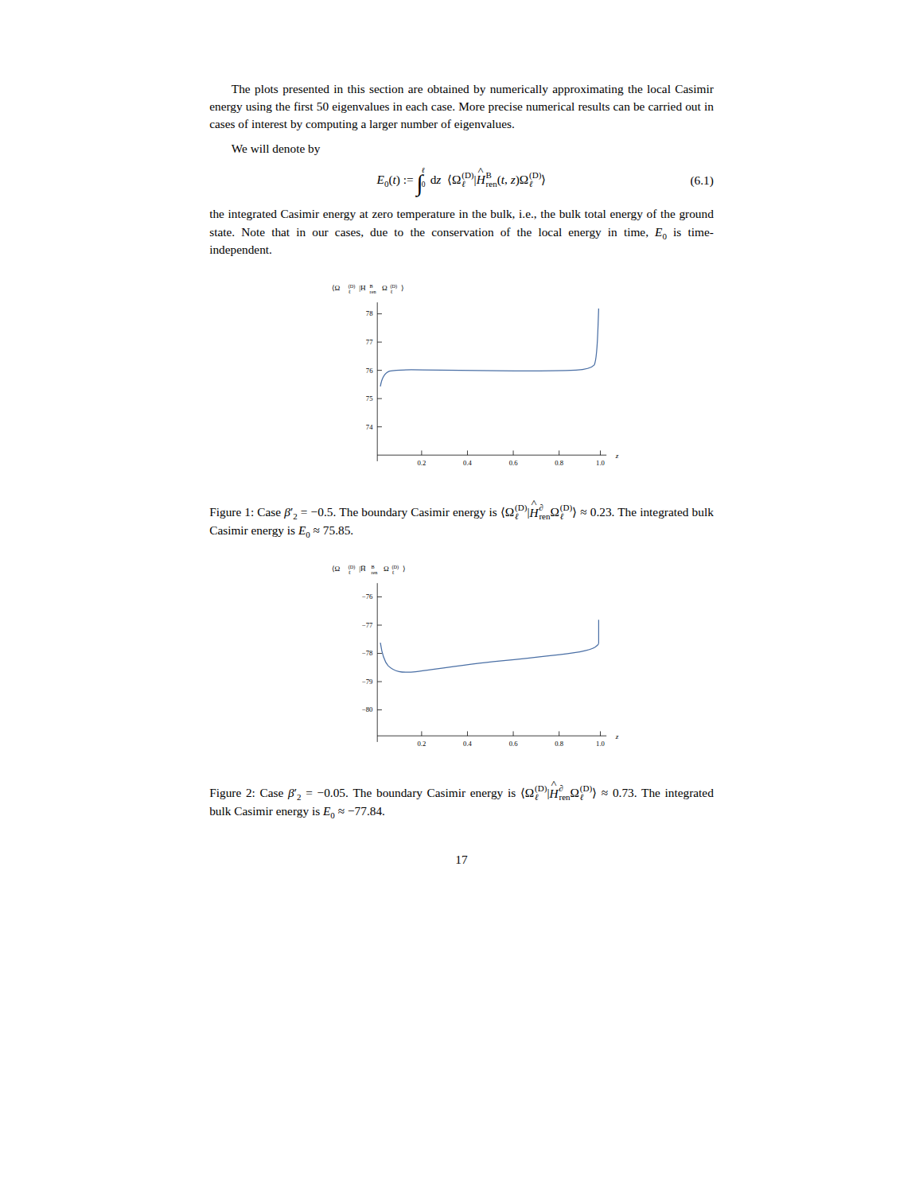The plots presented in this section are obtained by numerically approximating the local Casimir energy using the first 50 eigenvalues in each case. More precise numerical results can be carried out in cases of interest by computing a larger number of eigenvalues.
We will denote by
E0(t) := ∫ℓ 0 dz ⟨Ω(D) ℓ|HBren(t, z) Ω(D) ℓ⟩
(6.1)
the integrated Casimir energy at zero temperature in the bulk, i.e., the bulk total energy of the ground state. Note that in our cases, due to the conservation of the local energy in time, E0 is time-independent.
⟨Ω (D) ℓ |H B ren Ω (D) ℓ ⟩ 78 77 76 75 74 0.2 0.4 0.6 0.8 1.0 z
Figure 1: Case β′2 = −0.5. The boundary Casimir energy is ⟨Ω(D) ℓ|H∂ren Ω(D) ℓ⟩ ≈ 0.23. The integrated bulk Casimir energy is E0 ≈ 75.85.
⟨Ω (D) ℓ |H̅ B ren Ω (D) ℓ ⟩ −76 −77 −78 −79 −80 0.2 0.4 0.6 0.8 1.0 z
Figure 2: Case β′2 = −0.05. The boundary Casimir energy is ⟨Ω(D) ℓ|H∂ren Ω(D) ℓ⟩ ≈ 0.73. The integrated bulk Casimir energy is E0 ≈ −77.84.
17